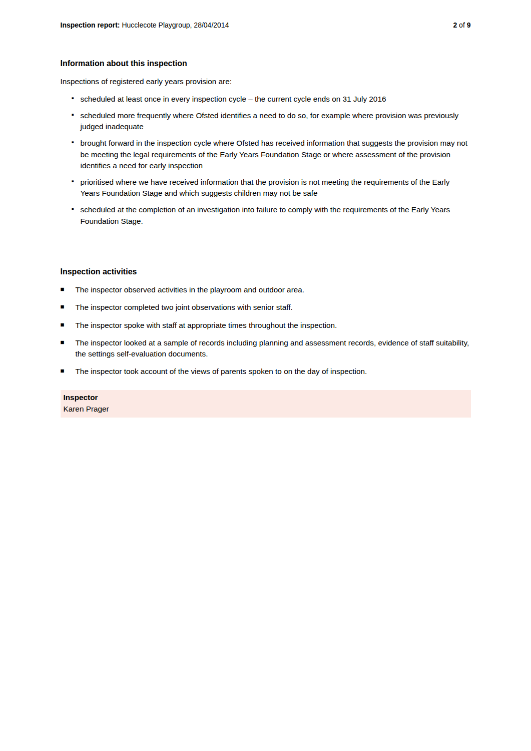Inspection report: Hucclecote Playgroup, 28/04/2014
2 of 9
Information about this inspection
Inspections of registered early years provision are:
scheduled at least once in every inspection cycle – the current cycle ends on 31 July 2016
scheduled more frequently where Ofsted identifies a need to do so, for example where provision was previously judged inadequate
brought forward in the inspection cycle where Ofsted has received information that suggests the provision may not be meeting the legal requirements of the Early Years Foundation Stage or where assessment of the provision identifies a need for early inspection
prioritised where we have received information that the provision is not meeting the requirements of the Early Years Foundation Stage and which suggests children may not be safe
scheduled at the completion of an investigation into failure to comply with the requirements of the Early Years Foundation Stage.
Inspection activities
The inspector observed activities in the playroom and outdoor area.
The inspector completed two joint observations with senior staff.
The inspector spoke with staff at appropriate times throughout the inspection.
The inspector looked at a sample of records including planning and assessment records, evidence of staff suitability, the settings self-evaluation documents.
The inspector took account of the views of parents spoken to on the day of inspection.
Inspector
Karen Prager